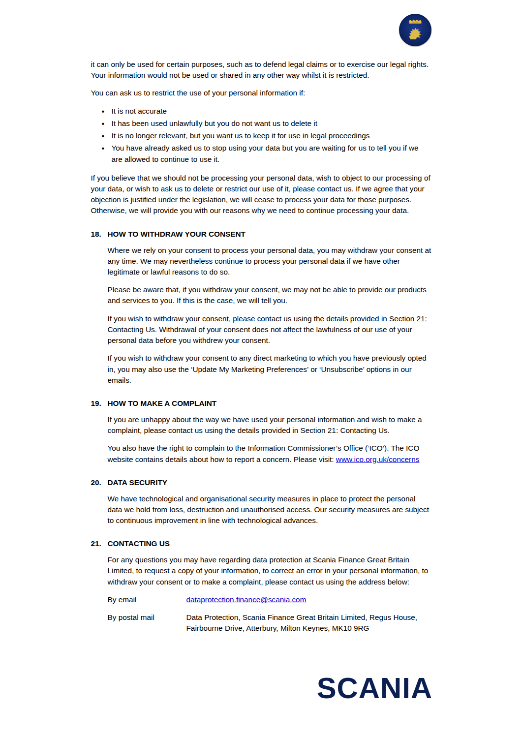it can only be used for certain purposes, such as to defend legal claims or to exercise our legal rights. Your information would not be used or shared in any other way whilst it is restricted.
You can ask us to restrict the use of your personal information if:
It is not accurate
It has been used unlawfully but you do not want us to delete it
It is no longer relevant, but you want us to keep it for use in legal proceedings
You have already asked us to stop using your data but you are waiting for us to tell you if we are allowed to continue to use it.
If you believe that we should not be processing your personal data, wish to object to our processing of your data, or wish to ask us to delete or restrict our use of it, please contact us. If we agree that your objection is justified under the legislation, we will cease to process your data for those purposes. Otherwise, we will provide you with our reasons why we need to continue processing your data.
How to withdraw your consent
Where we rely on your consent to process your personal data, you may withdraw your consent at any time. We may nevertheless continue to process your personal data if we have other legitimate or lawful reasons to do so.
Please be aware that, if you withdraw your consent, we may not be able to provide our products and services to you. If this is the case, we will tell you.
If you wish to withdraw your consent, please contact us using the details provided in Section 21: Contacting Us. Withdrawal of your consent does not affect the lawfulness of our use of your personal data before you withdrew your consent.
If you wish to withdraw your consent to any direct marketing to which you have previously opted in, you may also use the ‘Update My Marketing Preferences’ or ‘Unsubscribe’ options in our emails.
How to make a complaint
If you are unhappy about the way we have used your personal information and wish to make a complaint, please contact us using the details provided in Section 21: Contacting Us.
You also have the right to complain to the Information Commissioner’s Office (‘ICO’). The ICO website contains details about how to report a concern. Please visit: www.ico.org.uk/concerns
Data security
We have technological and organisational security measures in place to protect the personal data we hold from loss, destruction and unauthorised access. Our security measures are subject to continuous improvement in line with technological advances.
Contacting us
For any questions you may have regarding data protection at Scania Finance Great Britain Limited, to request a copy of your information, to correct an error in your personal information, to withdraw your consent or to make a complaint, please contact us using the address below:
| By email | dataprotection.finance@scania.com |
| By postal mail | Data Protection, Scania Finance Great Britain Limited, Regus House, Fairbourne Drive, Atterbury, Milton Keynes, MK10 9RG |
SCANIA